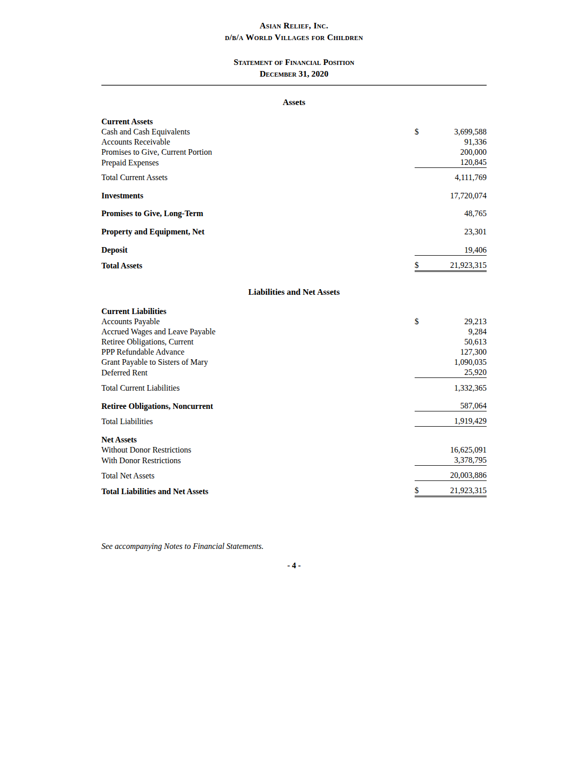Asian Relief, Inc.
d/b/a World Villages for Children
Statement of Financial Position
December 31, 2020
Assets
| Current Assets | | |
| Cash and Cash Equivalents | $ | 3,699,588 |
| Accounts Receivable | | 91,336 |
| Promises to Give, Current Portion | | 200,000 |
| Prepaid Expenses | | 120,845 |
| Total Current Assets | | 4,111,769 |
| Investments | | 17,720,074 |
| Promises to Give, Long-Term | | 48,765 |
| Property and Equipment, Net | | 23,301 |
| Deposit | | 19,406 |
| Total Assets | $ | 21,923,315 |
Liabilities and Net Assets
| Current Liabilities | | |
| Accounts Payable | $ | 29,213 |
| Accrued Wages and Leave Payable | | 9,284 |
| Retiree Obligations, Current | | 50,613 |
| PPP Refundable Advance | | 127,300 |
| Grant Payable to Sisters of Mary | | 1,090,035 |
| Deferred Rent | | 25,920 |
| Total Current Liabilities | | 1,332,365 |
| Retiree Obligations, Noncurrent | | 587,064 |
| Total Liabilities | | 1,919,429 |
| Net Assets | | |
| Without Donor Restrictions | | 16,625,091 |
| With Donor Restrictions | | 3,378,795 |
| Total Net Assets | | 20,003,886 |
| Total Liabilities and Net Assets | $ | 21,923,315 |
See accompanying Notes to Financial Statements.
- 4 -